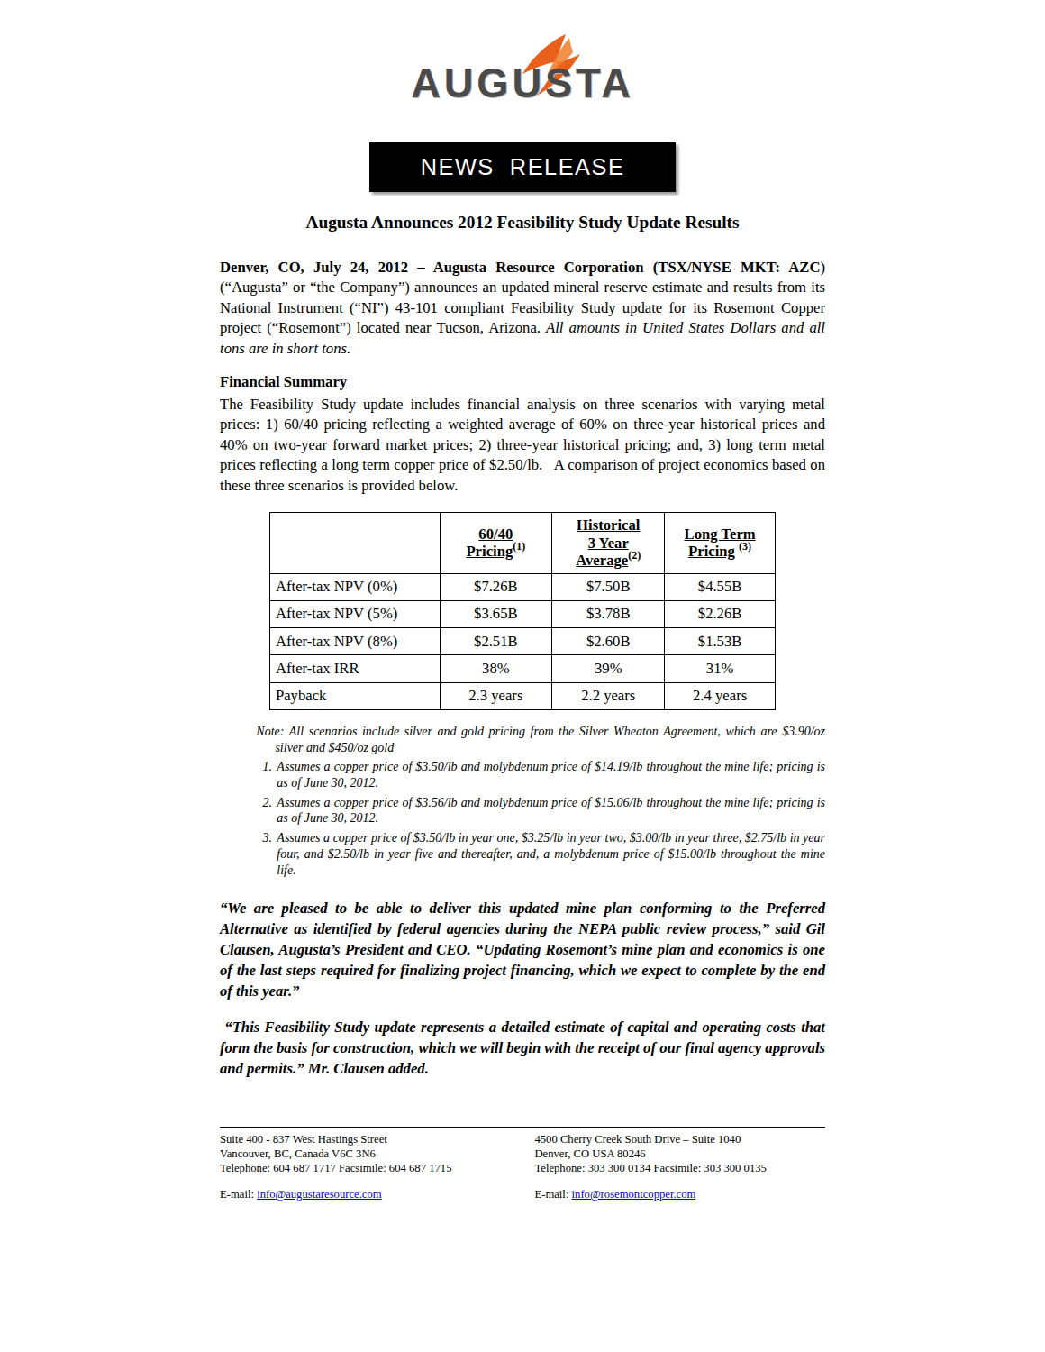AUGUSTA
NEWS RELEASE
Augusta Announces 2012 Feasibility Study Update Results
Denver, CO, July 24, 2012 – Augusta Resource Corporation (TSX/NYSE MKT: AZC) (“Augusta” or “the Company”) announces an updated mineral reserve estimate and results from its National Instrument (“NI”) 43-101 compliant Feasibility Study update for its Rosemont Copper project (“Rosemont”) located near Tucson, Arizona. All amounts in United States Dollars and all tons are in short tons.
Financial Summary
The Feasibility Study update includes financial analysis on three scenarios with varying metal prices: 1) 60/40 pricing reflecting a weighted average of 60% on three-year historical prices and 40% on two-year forward market prices; 2) three-year historical pricing; and, 3) long term metal prices reflecting a long term copper price of $2.50/lb. A comparison of project economics based on these three scenarios is provided below.
| | 60/40 Pricing (1) | Historical 3 Year Average (2) | Long Term Pricing (3) |
| --- | --- | --- | --- |
| After-tax NPV (0%) | $7.26B | $7.50B | $4.55B |
| After-tax NPV (5%) | $3.65B | $3.78B | $2.26B |
| After-tax NPV (8%) | $2.51B | $2.60B | $1.53B |
| After-tax IRR | 38% | 39% | 31% |
| Payback | 2.3 years | 2.2 years | 2.4 years |
Note: All scenarios include silver and gold pricing from the Silver Wheaton Agreement, which are $3.90/oz silver and $450/oz gold
Assumes a copper price of $3.50/lb and molybdenum price of $14.19/lb throughout the mine life; pricing is as of June 30, 2012.
Assumes a copper price of $3.56/lb and molybdenum price of $15.06/lb throughout the mine life; pricing is as of June 30, 2012.
Assumes a copper price of $3.50/lb in year one, $3.25/lb in year two, $3.00/lb in year three, $2.75/lb in year four, and $2.50/lb in year five and thereafter, and, a molybdenum price of $15.00/lb throughout the mine life.
“We are pleased to be able to deliver this updated mine plan conforming to the Preferred Alternative as identified by federal agencies during the NEPA public review process,” said Gil Clausen, Augusta’s President and CEO. “Updating Rosemont’s mine plan and economics is one of the last steps required for finalizing project financing, which we expect to complete by the end of this year.”
“This Feasibility Study update represents a detailed estimate of capital and operating costs that form the basis for construction, which we will begin with the receipt of our final agency approvals and permits.” Mr. Clausen added.
| Suite 400 - 837 West Hastings Street | 4500 Cherry Creek South Drive – Suite 1040 |
| Vancouver, BC, Canada V6C 3N6 | Denver, CO USA 80246 |
| Telephone: 604 687 1717 Facsimile: 604 687 1715 | Telephone: 303 300 0134 Facsimile: 303 300 0135 |
| E-mail: info@augustaresource.com | E-mail: info@rosemontcopper.com |